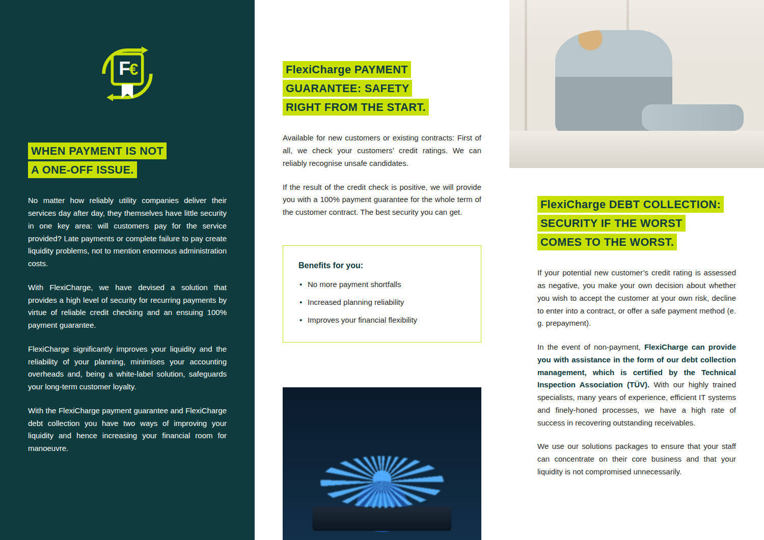F €
WHEN PAYMENT IS NOT
A ONE-OFF ISSUE.
No matter how reliably utility companies deliver their services day after day, they themselves have little security in one key area: will customers pay for the service provided? Late payments or complete failure to pay create liquidity problems, not to mention enormous administration costs.
With FlexiCharge, we have devised a solution that provides a high level of security for recurring payments by virtue of reliable credit checking and an ensuing 100% payment guarantee.
FlexiCharge significantly improves your liquidity and the reliability of your planning, minimises your accounting overheads and, being a white-label solution, safeguards your long-term customer loyalty.
With the FlexiCharge payment guarantee and FlexiCharge debt collection you have two ways of improving your liquidity and hence increasing your financial room for manoeuvre.
FlexiCharge PAYMENT
GUARANTEE: SAFETY
RIGHT FROM THE START.
Available for new customers or existing contracts: First of all, we check your customers’ credit ratings. We can reliably recognise unsafe candidates.
If the result of the credit check is positive, we will provide you with a 100% payment guarantee for the whole term of the customer contract. The best security you can get.
Benefits for you:
No more payment shortfalls
Increased planning reliability
Improves your financial flexibility
FlexiCharge DEBT COLLECTION:
SECURITY IF THE WORST
COMES TO THE WORST.
If your potential new customer’s credit rating is assessed as negative, you make your own decision about whether you wish to accept the customer at your own risk, decline to enter into a contract, or offer a safe payment method (e. g. prepayment).
In the event of non-payment, FlexiCharge can provide you with assistance in the form of our debt collection management, which is certified by the Technical Inspection Association (TÜV). With our highly trained specialists, many years of experience, efficient IT systems and finely-honed processes, we have a high rate of success in recovering outstanding receivables.
We use our solutions packages to ensure that your staff can concentrate on their core business and that your liquidity is not compromised unnecessarily.